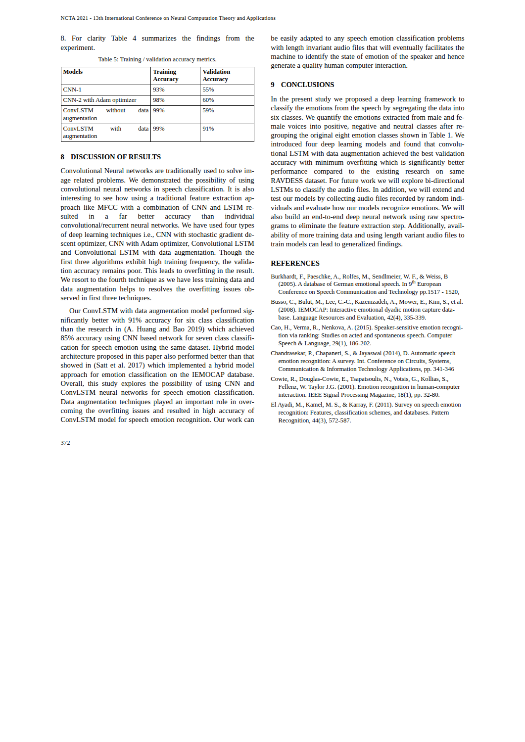NCTA 2021 - 13th International Conference on Neural Computation Theory and Applications
8. For clarity Table 4 summarizes the findings from the experiment.
Table 5: Training / validation accuracy metrics.
| Models | Training Accuracy | Validation Accuracy |
| --- | --- | --- |
| CNN-1 | 93% | 55% |
| CNN-2 with Adam optimizer | 98% | 60% |
| ConvLSTM without data augmentation | 99% | 59% |
| ConvLSTM with data augmentation | 99% | 91% |
8 DISCUSSION OF RESULTS
Convolutional Neural networks are traditionally used to solve image related problems. We demonstrated the possibility of using convolutional neural networks in speech classification. It is also interesting to see how using a traditional feature extraction approach like MFCC with a combination of CNN and LSTM resulted in a far better accuracy than individual convolutional/recurrent neural networks. We have used four types of deep learning techniques i.e., CNN with stochastic gradient descent optimizer, CNN with Adam optimizer, Convolutional LSTM and Convolutional LSTM with data augmentation. Though the first three algorithms exhibit high training frequency, the validation accuracy remains poor. This leads to overfitting in the result. We resort to the fourth technique as we have less training data and data augmentation helps to resolves the overfitting issues observed in first three techniques.
Our ConvLSTM with data augmentation model performed significantly better with 91% accuracy for six class classification than the research in (A. Huang and Bao 2019) which achieved 85% accuracy using CNN based network for seven class classification for speech emotion using the same dataset. Hybrid model architecture proposed in this paper also performed better than that showed in (Satt et al. 2017) which implemented a hybrid model approach for emotion classification on the IEMOCAP database. Overall, this study explores the possibility of using CNN and ConvLSTM neural networks for speech emotion classification. Data augmentation techniques played an important role in overcoming the overfitting issues and resulted in high accuracy of ConvLSTM model for speech emotion recognition. Our work can be easily adapted to any speech emotion classification problems with length invariant audio files that will eventually facilitates the machine to identify the state of emotion of the speaker and hence generate a quality human computer interaction.
9 CONCLUSIONS
In the present study we proposed a deep learning framework to classify the emotions from the speech by segregating the data into six classes. We quantify the emotions extracted from male and female voices into positive, negative and neutral classes after regrouping the original eight emotion classes shown in Table 1. We introduced four deep learning models and found that convolutional LSTM with data augmentation achieved the best validation accuracy with minimum overfitting which is significantly better performance compared to the existing research on same RAVDESS dataset. For future work we will explore bi-directional LSTMs to classify the audio files. In addition, we will extend and test our models by collecting audio files recorded by random individuals and evaluate how our models recognize emotions. We will also build an end-to-end deep neural network using raw spectrograms to eliminate the feature extraction step. Additionally, availability of more training data and using length variant audio files to train models can lead to generalized findings.
REFERENCES
Burkhardt, F., Paeschke, A., Rolfes, M., Sendlmeier, W. F., & Weiss, B (2005). A database of German emotional speech. In 9th European Conference on Speech Communication and Technology pp.1517 - 1520,
Busso, C., Bulut, M., Lee, C.-C., Kazemzadeh, A., Mower, E., Kim, S., et al. (2008). IEMOCAP: Interactive emotional dyadic motion capture database. Language Resources and Evaluation, 42(4), 335-339.
Cao, H., Verma, R., Nenkova, A. (2015). Speaker-sensitive emotion recognition via ranking: Studies on acted and spontaneous speech. Computer Speech & Language, 29(1), 186-202.
Chandrasekar, P., Chapaneri, S., & Jayaswal (2014), D. Automatic speech emotion recognition: A survey. Int. Conference on Circuits, Systems, Communication & Information Technology Applications, pp. 341-346
Cowie, R., Douglas-Cowie, E., Tsapatsoulis, N., Votsis, G., Kollias, S., Fellenz, W. Taylor J.G. (2001). Emotion recognition in human-computer interaction. IEEE Signal Processing Magazine, 18(1), pp. 32-80.
El Ayadi, M., Kamel, M. S., & Karray, F. (2011). Survey on speech emotion recognition: Features, classification schemes, and databases. Pattern Recognition, 44(3), 572-587.
372